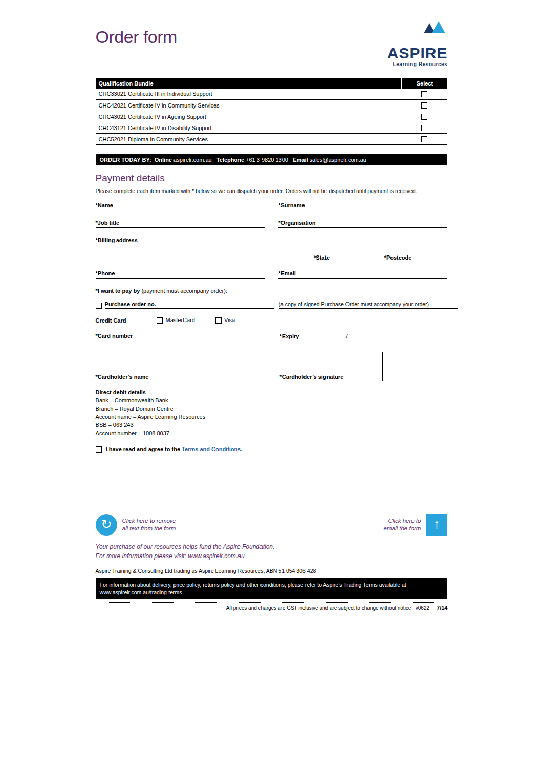Order form
ASPIRE
Learning Resources
| Qualification Bundle | Select |
| --- | --- |
| CHC33021 Certificate III in Individual Support | |
| CHC42021 Certificate IV in Community Services | |
| CHC43021 Certificate IV in Ageing Support | |
| CHC43121 Certificate IV in Disability Support | |
| CHC52021 Diploma in Community Services | |
ORDER TODAY BY: Online aspirelr.com.au Telephone +61 3 9820 1300 Email sales@aspirelr.com.au
Payment details
Please complete each item marked with * below so we can dispatch your order. Orders will not be dispatched until payment is received.
*Name
*Surname
*Job title
*Organisation
*Billing address
*State
*Postcode
*Phone
*Email
*I want to pay by (payment must accompany order):
Purchase order no.
(a copy of signed Purchase Order must accompany your order)
Credit Card MasterCard Visa
*Card number
*Expiry
/
*Cardholder’s name
*Cardholder’s signature
Direct debit details
Bank – Commonwealth Bank
Branch – Royal Domain Centre
Account name – Aspire Learning Resources
BSB – 063 243
Account number – 1008 8037
I have read and agree to the Terms and Conditions.
Click here to remove
all text from the form
Click here to
email the form
Your purchase of our resources helps fund the Aspire Foundation.
For more information please visit: www.aspirelr.com.au
Aspire Training & Consulting Ltd trading as Aspire Learning Resources, ABN 51 054 306 428
For information about delivery, price policy, returns policy and other conditions, please refer to Aspire’s Trading Terms available at
www.aspirelr.com.au/trading-terms
All prices and charges are GST inclusive and are subject to change without notice v0622 7/14